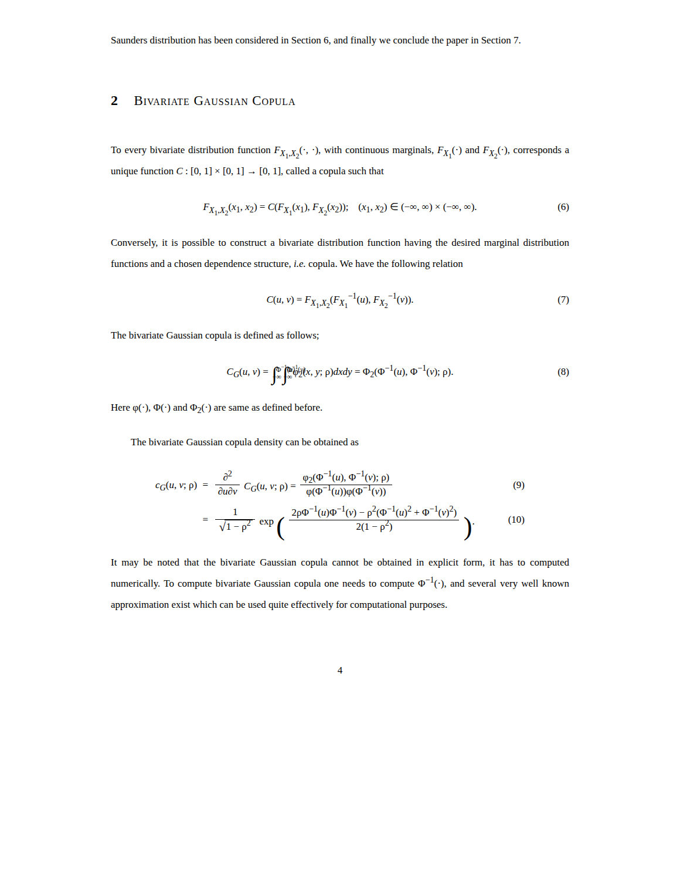Saunders distribution has been considered in Section 6, and finally we conclude the paper in Section 7.
2 Bivariate Gaussian Copula
To every bivariate distribution function FX1,X2(·, ·), with continuous marginals, FX1(·) and FX2(·), corresponds a unique function C : [0, 1] × [0, 1] → [0, 1], called a copula such that
FX1,X2(x1, x2) = C(FX1(x1), FX2(x2)); (x1, x2) ∈ (−∞, ∞) × (−∞, ∞).
(6)
Conversely, it is possible to construct a bivariate distribution function having the desired marginal distribution functions and a chosen dependence structure, i.e. copula. We have the following relation
C(u, v) = FX1,X2(FX1−1(u), FX2−1(v)).
(7)
The bivariate Gaussian copula is defined as follows;
CG(u, v) = ∫Φ−1(u)−∞ ∫Φ−1(v)−∞ φ2(x, y; ρ)dxdy = Φ2(Φ−1(u), Φ−1(v); ρ).
(8)
Here φ(·), Φ(·) and Φ2(·) are same as defined before.
The bivariate Gaussian copula density can be obtained as
| c G ( u , v ; ρ) | = | ∂ 2 ∂ u ∂ v C G ( u , v ; ρ) = φ 2 (Φ −1 ( u ), Φ −1 ( v ); ρ) φ(Φ −1 ( u ))φ(Φ −1 ( v )) | (9) |
| | = | 1 1 − ρ 2 exp ( 2ρΦ −1 ( u )Φ −1 ( v ) − ρ 2 (Φ −1 ( u ) 2 + Φ −1 ( v ) 2 ) 2(1 − ρ 2 ) ) . | (10) |
It may be noted that the bivariate Gaussian copula cannot be obtained in explicit form, it has to computed numerically. To compute bivariate Gaussian copula one needs to compute Φ−1(·), and several very well known approximation exist which can be used quite effectively for computational purposes.
4